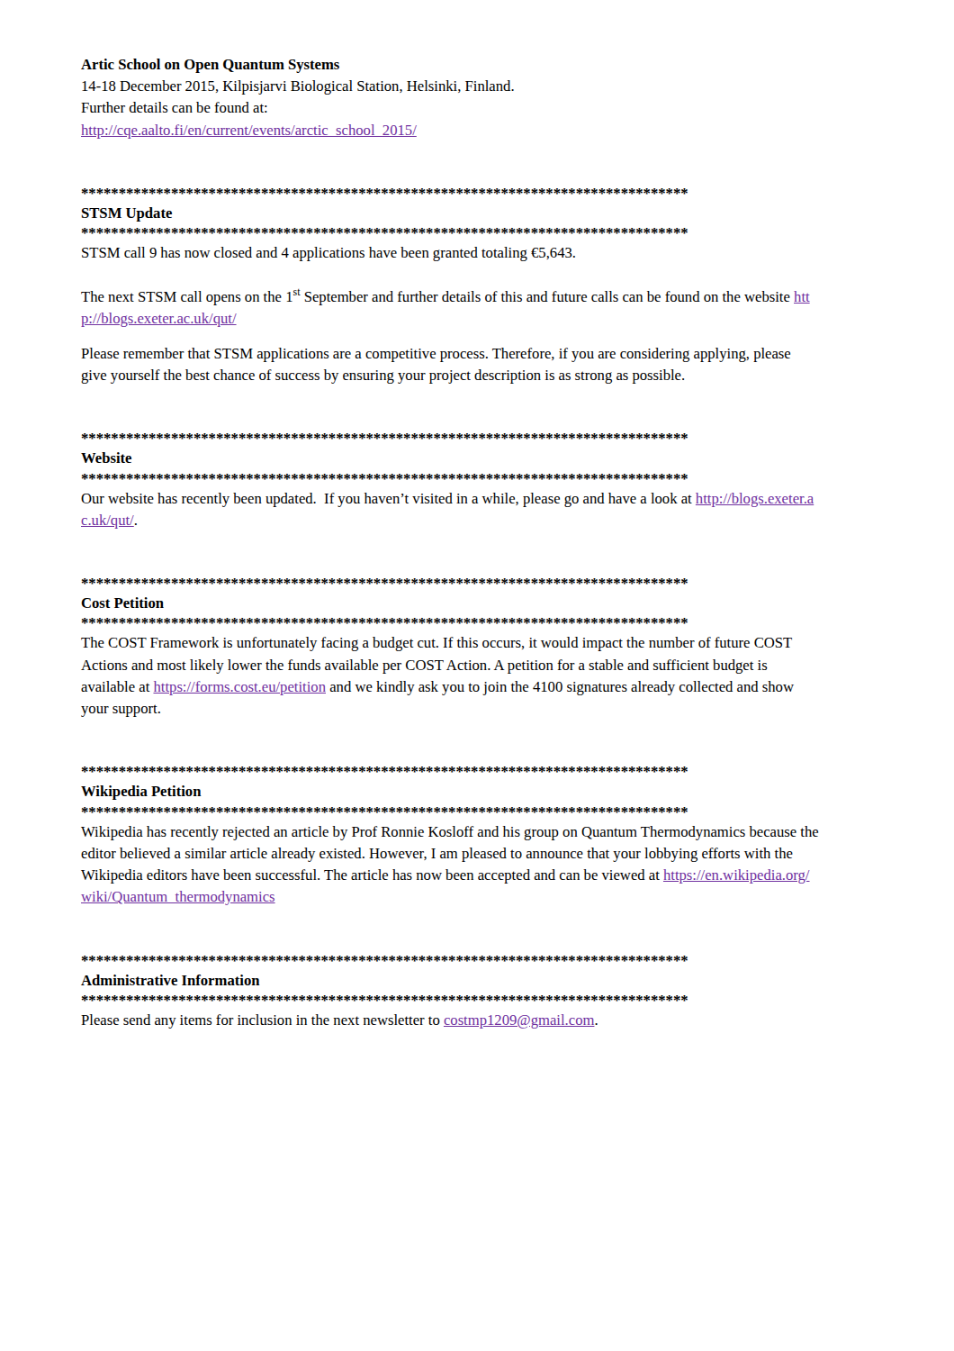Artic School on Open Quantum Systems
14-18 December 2015, Kilpisjarvi Biological Station, Helsinki, Finland.
Further details can be found at:
http://cqe.aalto.fi/en/current/events/arctic_school_2015/
*********************************************************************************
STSM Update
*********************************************************************************
STSM call 9 has now closed and 4 applications have been granted totaling €5,643.
The next STSM call opens on the 1st September and further details of this and future calls can be found on the website http://blogs.exeter.ac.uk/qut/
Please remember that STSM applications are a competitive process. Therefore, if you are considering applying, please give yourself the best chance of success by ensuring your project description is as strong as possible.
*********************************************************************************
Website
*********************************************************************************
Our website has recently been updated. If you haven’t visited in a while, please go and have a look at http://blogs.exeter.ac.uk/qut/.
*********************************************************************************
Cost Petition
*********************************************************************************
The COST Framework is unfortunately facing a budget cut. If this occurs, it would impact the number of future COST Actions and most likely lower the funds available per COST Action. A petition for a stable and sufficient budget is available at https://forms.cost.eu/petition and we kindly ask you to join the 4100 signatures already collected and show your support.
*********************************************************************************
Wikipedia Petition
*********************************************************************************
Wikipedia has recently rejected an article by Prof Ronnie Kosloff and his group on Quantum Thermodynamics because the editor believed a similar article already existed. However, I am pleased to announce that your lobbying efforts with the Wikipedia editors have been successful. The article has now been accepted and can be viewed at https://en.wikipedia.org/wiki/Quantum_thermodynamics
*********************************************************************************
Administrative Information
*********************************************************************************
Please send any items for inclusion in the next newsletter to costmp1209@gmail.com.